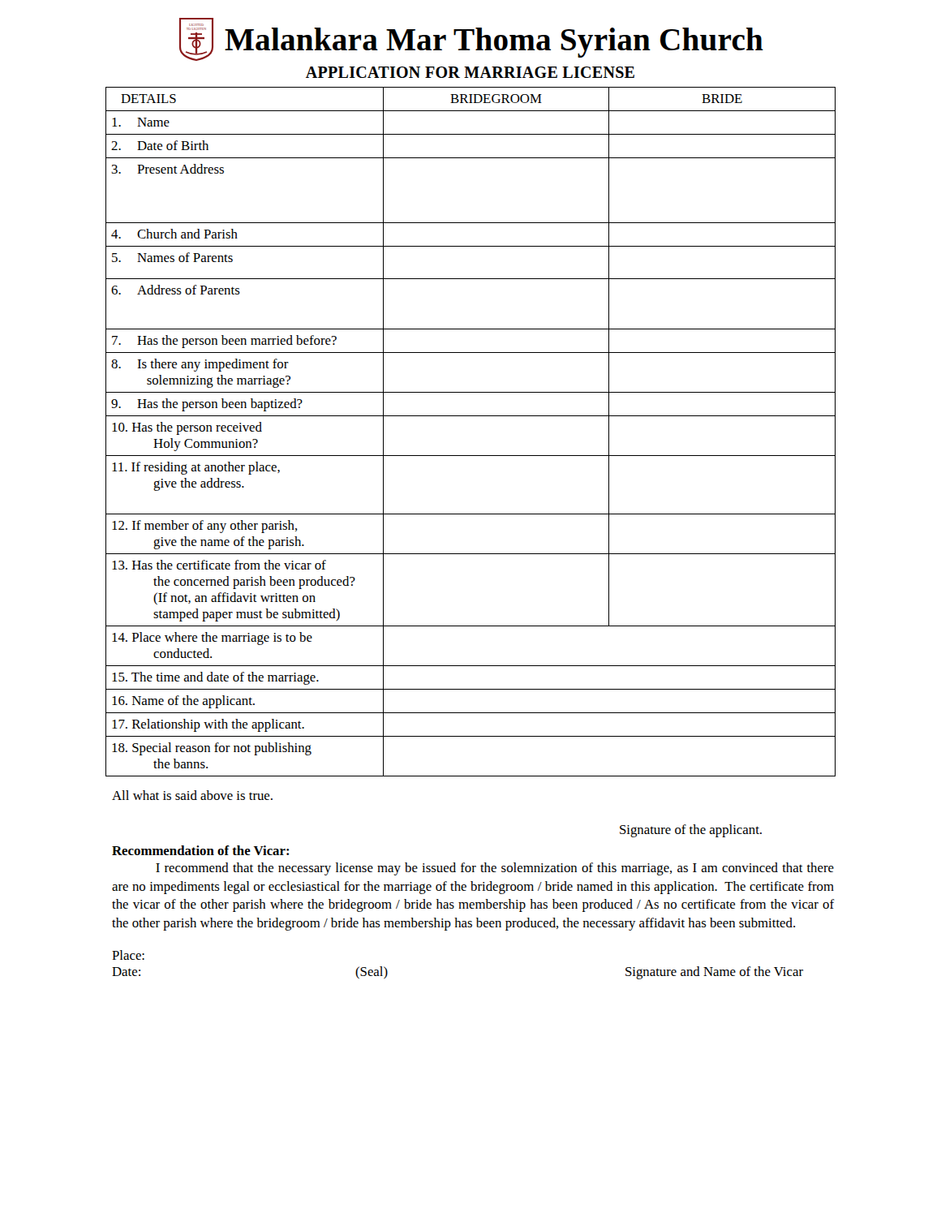LIGHTED TO LIGHTEN
Malankara Mar Thoma Syrian Church
APPLICATION FOR MARRIAGE LICENSE
| DETAILS | BRIDEGROOM | BRIDE |
| --- | --- | --- |
| 1. Name | | |
| 2. Date of Birth | | |
| 3. Present Address | | |
| 4. Church and Parish | | |
| 5. Names of Parents | | |
| 6. Address of Parents | | |
| 7. Has the person been married before? | | |
| 8. Is there any impediment for solemnizing the marriage? | | |
| 9. Has the person been baptized? | | |
| 10. Has the person received Holy Communion? | | |
| 11. If residing at another place, give the address. | | |
| 12. If member of any other parish, give the name of the parish. | | |
| 13. Has the certificate from the vicar of the concerned parish been produced? (If not, an affidavit written on stamped paper must be submitted) | | |
| 14. Place where the marriage is to be conducted. | |
| 15. The time and date of the marriage. | |
| 16. Name of the applicant. | |
| 17. Relationship with the applicant. | |
| 18. Special reason for not publishing the banns. | |
All what is said above is true.
Signature of the applicant.
Recommendation of the Vicar:
I recommend that the necessary license may be issued for the solemnization of this marriage, as I am convinced that there are no impediments legal or ecclesiastical for the marriage of the bridegroom / bride named in this application. The certificate from the vicar of the other parish where the bridegroom / bride has membership has been produced / As no certificate from the vicar of the other parish where the bridegroom / bride has membership has been produced, the necessary affidavit has been submitted.
Place:
Date:
(Seal)
Signature and Name of the Vicar